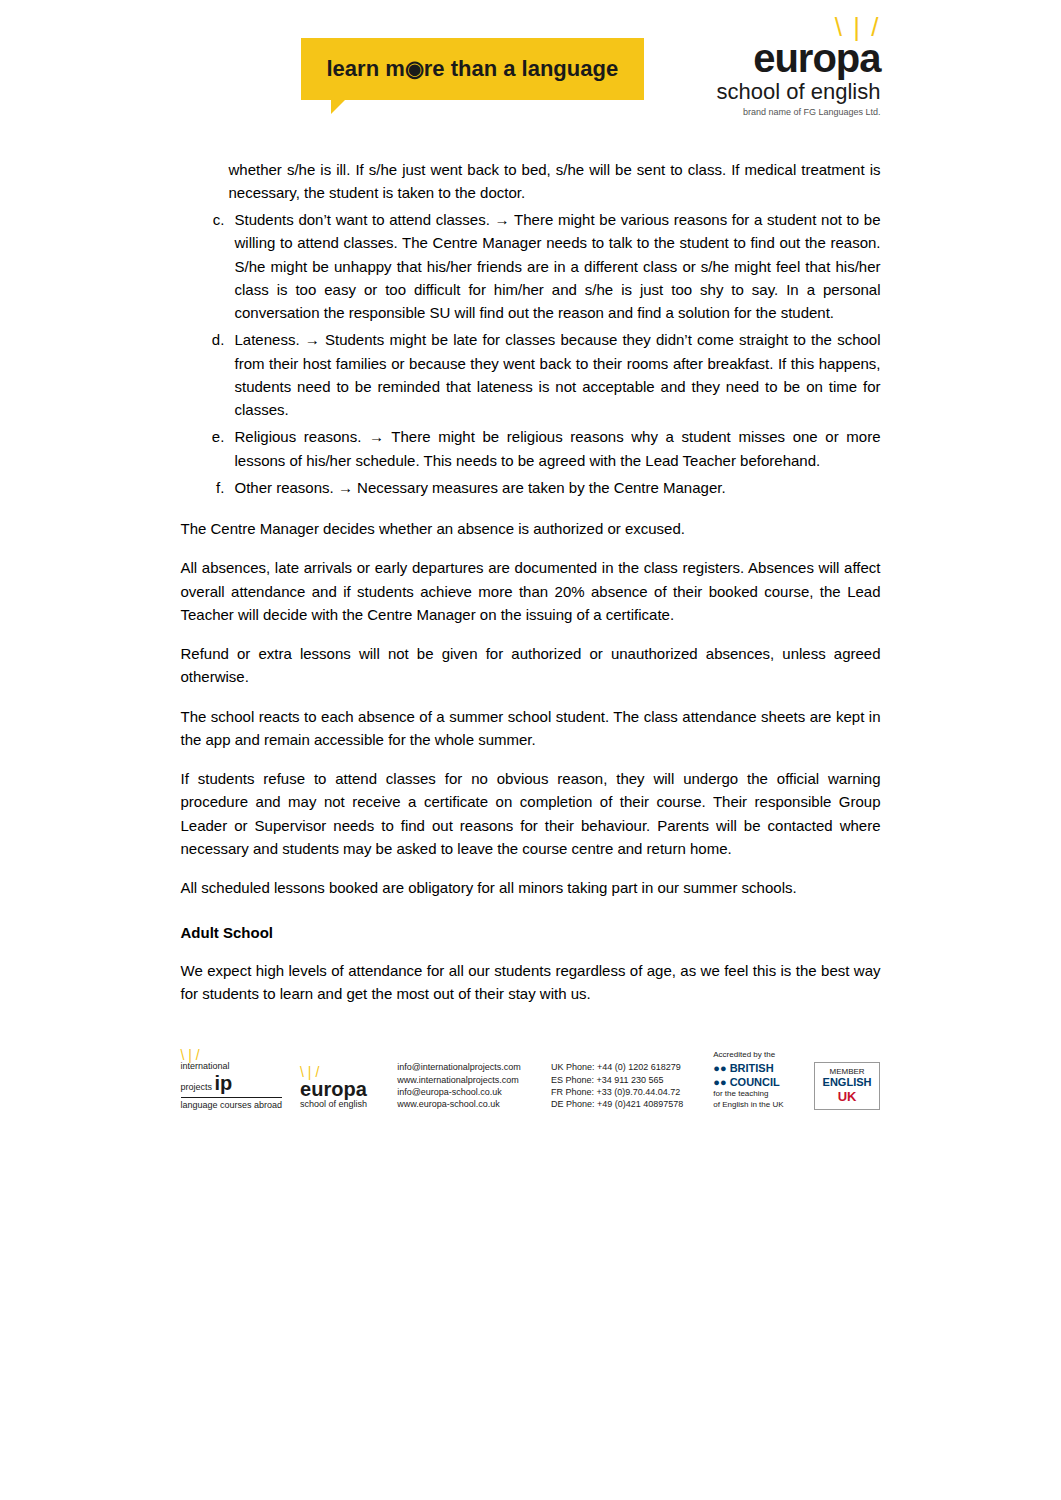learn m◉re than a language
\ | /
europa
school of english
brand name of FG Languages Ltd.
whether s/he is ill. If s/he just went back to bed, s/he will be sent to class. If medical treatment is necessary, the student is taken to the doctor.
Students don’t want to attend classes. → There might be various reasons for a student not to be willing to attend classes. The Centre Manager needs to talk to the student to find out the reason. S/he might be unhappy that his/her friends are in a different class or s/he might feel that his/her class is too easy or too difficult for him/her and s/he is just too shy to say. In a personal conversation the responsible SU will find out the reason and find a solution for the student.
Lateness. → Students might be late for classes because they didn’t come straight to the school from their host families or because they went back to their rooms after breakfast. If this happens, students need to be reminded that lateness is not acceptable and they need to be on time for classes.
Religious reasons. → There might be religious reasons why a student misses one or more lessons of his/her schedule. This needs to be agreed with the Lead Teacher beforehand.
Other reasons. → Necessary measures are taken by the Centre Manager.
The Centre Manager decides whether an absence is authorized or excused.
All absences, late arrivals or early departures are documented in the class registers. Absences will affect overall attendance and if students achieve more than 20% absence of their booked course, the Lead Teacher will decide with the Centre Manager on the issuing of a certificate.
Refund or extra lessons will not be given for authorized or unauthorized absences, unless agreed otherwise.
The school reacts to each absence of a summer school student. The class attendance sheets are kept in the app and remain accessible for the whole summer.
If students refuse to attend classes for no obvious reason, they will undergo the official warning procedure and may not receive a certificate on completion of their course. Their responsible Group Leader or Supervisor needs to find out reasons for their behaviour. Parents will be contacted where necessary and students may be asked to leave the course centre and return home.
All scheduled lessons booked are obligatory for all minors taking part in our summer schools.
Adult School
We expect high levels of attendance for all our students regardless of age, as we feel this is the best way for students to learn and get the most out of their stay with us.
\ | /
international
projects ip
language courses abroad
\ | /
europa
school of english
info@internationalprojects.com
www.internationalprojects.com
info@europa-school.co.uk
www.europa-school.co.uk
UK Phone: +44 (0) 1202 618279
ES Phone: +34 911 230 565
FR Phone: +33 (0)9.70.44.04.72
DE Phone: +49 (0)421 40897578
Accredited by the
●● BRITISH
●● COUNCIL
for the teaching
of English in the UK
MEMBER
ENGLISH
UK